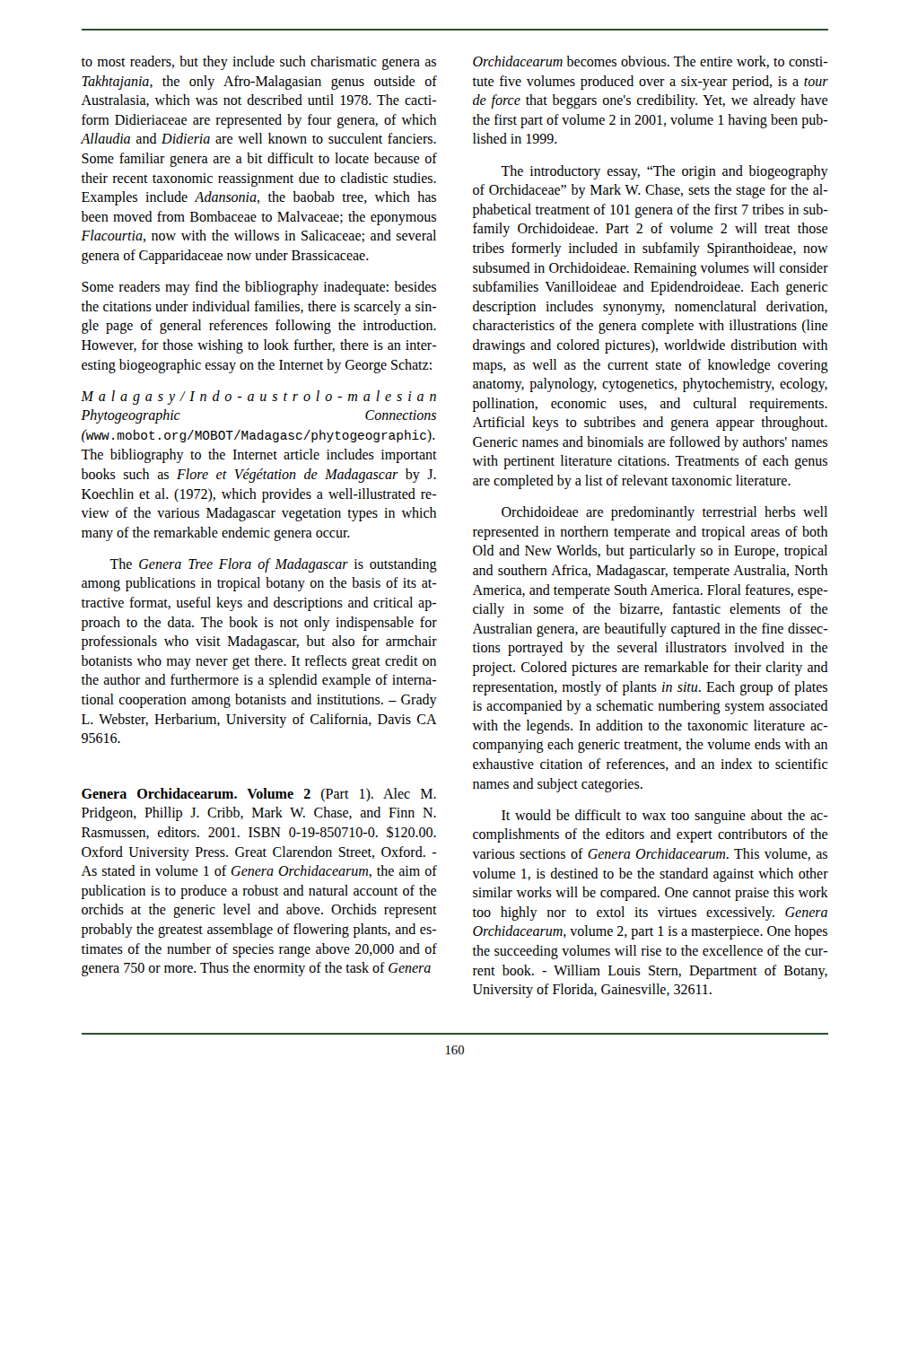to most readers, but they include such charismatic genera as Takhtajania, the only Afro-Malagasian genus outside of Australasia, which was not described until 1978. The cactiform Didieriaceae are represented by four genera, of which Allaudia and Didieria are well known to succulent fanciers. Some familiar genera are a bit difficult to locate because of their recent taxonomic reassignment due to cladistic studies. Examples include Adansonia, the baobab tree, which has been moved from Bombaceae to Malvaceae; the eponymous Flacourtia, now with the willows in Salicaceae; and several genera of Capparidaceae now under Brassicaceae.
Some readers may find the bibliography inadequate: besides the citations under individual families, there is scarcely a single page of general references following the introduction. However, for those wishing to look further, there is an interesting biogeographic essay on the Internet by George Schatz:
M a l a g a s y / I n d o - a u s t r o l o - m a l e s i a n Phytogeographic Connections (www.mobot.org/MOBOT/Madagasc/phytogeographic). The bibliography to the Internet article includes important books such as Flore et Végétation de Madagascar by J. Koechlin et al. (1972), which provides a well-illustrated review of the various Madagascar vegetation types in which many of the remarkable endemic genera occur.
The Genera Tree Flora of Madagascar is outstanding among publications in tropical botany on the basis of its attractive format, useful keys and descriptions and critical approach to the data. The book is not only indispensable for professionals who visit Madagascar, but also for armchair botanists who may never get there. It reflects great credit on the author and furthermore is a splendid example of international cooperation among botanists and institutions. – Grady L. Webster, Herbarium, University of California, Davis CA 95616.
Genera Orchidacearum. Volume 2 (Part 1). Alec M. Pridgeon, Phillip J. Cribb, Mark W. Chase, and Finn N. Rasmussen, editors. 2001. ISBN 0-19-850710-0. $120.00. Oxford University Press. Great Clarendon Street, Oxford. - As stated in volume 1 of Genera Orchidacearum, the aim of publication is to produce a robust and natural account of the orchids at the generic level and above. Orchids represent probably the greatest assemblage of flowering plants, and estimates of the number of species range above 20,000 and of genera 750 or more. Thus the enormity of the task of Genera
Orchidacearum becomes obvious. The entire work, to constitute five volumes produced over a six-year period, is a tour de force that beggars one's credibility. Yet, we already have the first part of volume 2 in 2001, volume 1 having been published in 1999.
The introductory essay, “The origin and biogeography of Orchidaceae” by Mark W. Chase, sets the stage for the alphabetical treatment of 101 genera of the first 7 tribes in subfamily Orchidoideae. Part 2 of volume 2 will treat those tribes formerly included in subfamily Spiranthoideae, now subsumed in Orchidoideae. Remaining volumes will consider subfamilies Vanilloideae and Epidendroideae. Each generic description includes synonymy, nomenclatural derivation, characteristics of the genera complete with illustrations (line drawings and colored pictures), worldwide distribution with maps, as well as the current state of knowledge covering anatomy, palynology, cytogenetics, phytochemistry, ecology, pollination, economic uses, and cultural requirements. Artificial keys to subtribes and genera appear throughout. Generic names and binomials are followed by authors' names with pertinent literature citations. Treatments of each genus are completed by a list of relevant taxonomic literature.
Orchidoideae are predominantly terrestrial herbs well represented in northern temperate and tropical areas of both Old and New Worlds, but particularly so in Europe, tropical and southern Africa, Madagascar, temperate Australia, North America, and temperate South America. Floral features, especially in some of the bizarre, fantastic elements of the Australian genera, are beautifully captured in the fine dissections portrayed by the several illustrators involved in the project. Colored pictures are remarkable for their clarity and representation, mostly of plants in situ. Each group of plates is accompanied by a schematic numbering system associated with the legends. In addition to the taxonomic literature accompanying each generic treatment, the volume ends with an exhaustive citation of references, and an index to scientific names and subject categories.
It would be difficult to wax too sanguine about the accomplishments of the editors and expert contributors of the various sections of Genera Orchidacearum. This volume, as volume 1, is destined to be the standard against which other similar works will be compared. One cannot praise this work too highly nor to extol its virtues excessively. Genera Orchidacearum, volume 2, part 1 is a masterpiece. One hopes the succeeding volumes will rise to the excellence of the current book. - William Louis Stern, Department of Botany, University of Florida, Gainesville, 32611.
160